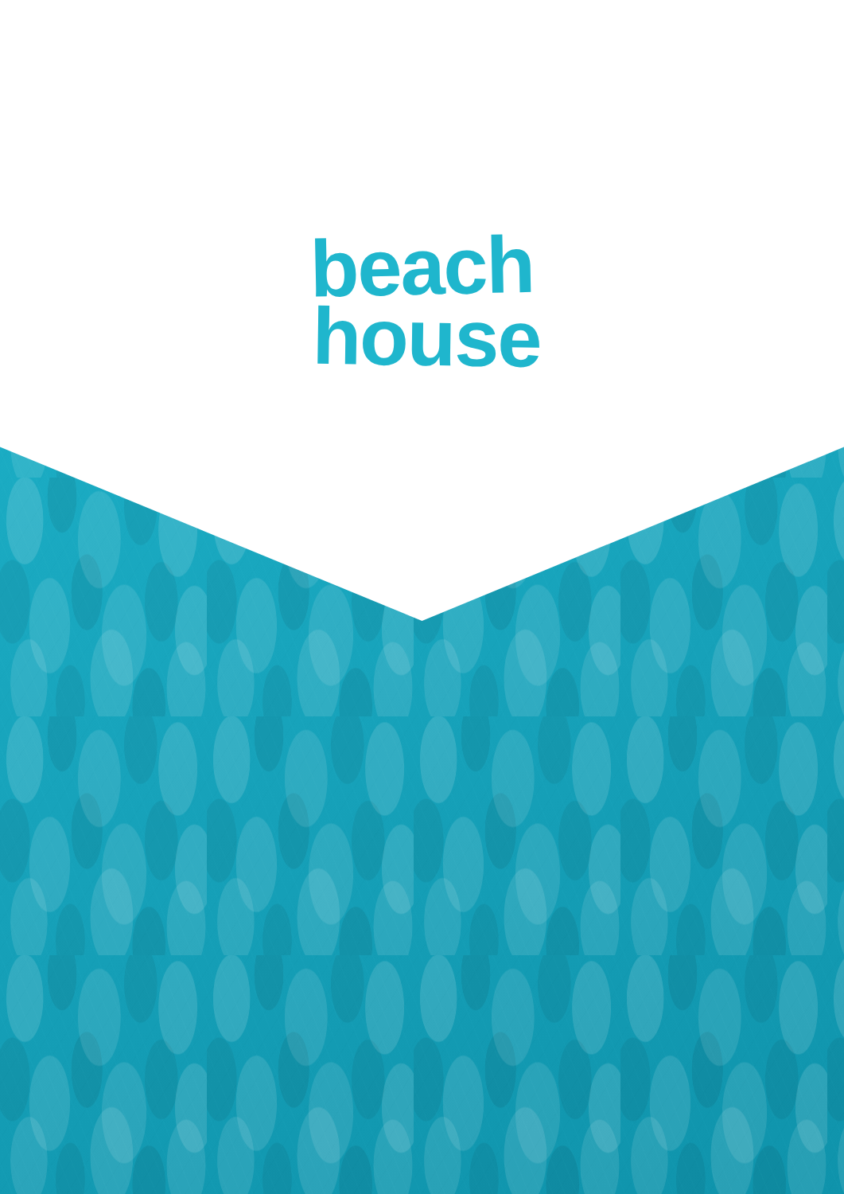beach house
Beach House